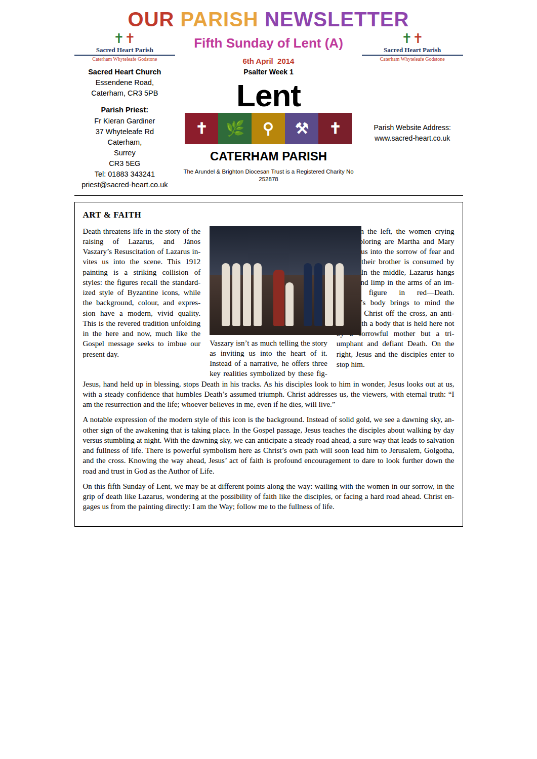OUR PARISH NEWSLETTER
✝✝
Sacred Heart Parish
Caterham Whyteleafe Godstone
Sacred Heart Church
Essendene Road,
Caterham, CR3 5PB
Parish Priest:
Fr Kieran Gardiner
37 Whyteleafe Rd
Caterham,
Surrey
CR3 5EG
Tel: 01883 343241
priest@sacred-heart.co.uk
Fifth Sunday of Lent (A)
6th April 2014
Psalter Week 1
Lent
✝ 🌿 ⚲ ⚒ ✝
CATERHAM PARISH
The Arundel & Brighton Diocesan Trust is a Registered Charity No 252878
✝✝
Sacred Heart Parish
Caterham Whyteleafe Godstone
Parish Website Address:
www.sacred-heart.co.uk
ART & FAITH
Death threatens life in the story of the raising of Lazarus, and János Vaszary’s Resuscitation of Lazarus invites us into the scene. This 1912 painting is a striking collision of styles: the figures recall the standardized style of Byzantine icons, while the background, colour, and expression have a modern, vivid quality. This is the revered tradition unfolding in the here and now, much like the Gospel message seeks to imbue our present day.
Vaszary isn’t as much telling the story as inviting us into the heart of it. Instead of a narrative, he offers three key realities symbolized by these figures. On the left, the women crying and imploring are Martha and Mary folding us into the sorrow of fear and loss as their brother is consumed by illness. In the middle, Lazarus hangs naked and limp in the arms of an imposing figure in red—Death. Lazarus’s body brings to mind the body of Christ off the cross, an anti-Pietà with a body that is held here not by a sorrowful mother but a triumphant and defiant Death. On the right, Jesus and the disciples enter to stop him.
Jesus, hand held up in blessing, stops Death in his tracks. As his disciples look to him in wonder, Jesus looks out at us, with a steady confidence that humbles Death’s assumed triumph. Christ addresses us, the viewers, with eternal truth: “I am the resurrection and the life; whoever believes in me, even if he dies, will live.”
A notable expression of the modern style of this icon is the background. Instead of solid gold, we see a dawning sky, another sign of the awakening that is taking place. In the Gospel passage, Jesus teaches the disciples about walking by day versus stumbling at night. With the dawning sky, we can anticipate a steady road ahead, a sure way that leads to salvation and fullness of life. There is powerful symbolism here as Christ’s own path will soon lead him to Jerusalem, Golgotha, and the cross. Knowing the way ahead, Jesus’ act of faith is profound encouragement to dare to look further down the road and trust in God as the Author of Life.
On this fifth Sunday of Lent, we may be at different points along the way: wailing with the women in our sorrow, in the grip of death like Lazarus, wondering at the possibility of faith like the disciples, or facing a hard road ahead. Christ engages us from the painting directly: I am the Way; follow me to the fullness of life.